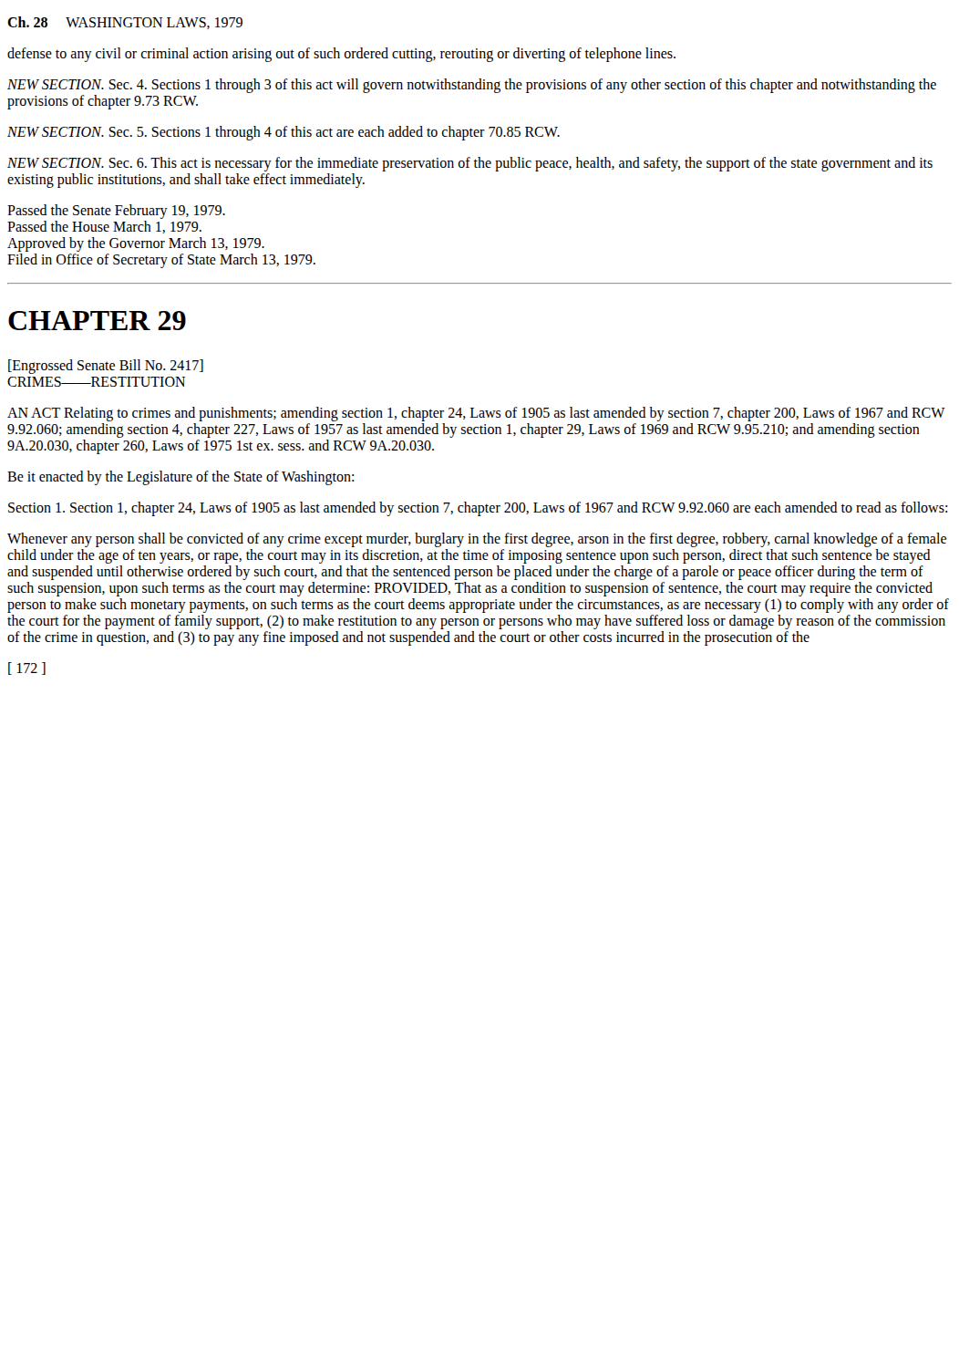Ch. 28 WASHINGTON LAWS, 1979
defense to any civil or criminal action arising out of such ordered cutting, rerouting or diverting of telephone lines.
NEW SECTION. Sec. 4. Sections 1 through 3 of this act will govern notwithstanding the provisions of any other section of this chapter and notwithstanding the provisions of chapter 9.73 RCW.
NEW SECTION. Sec. 5. Sections 1 through 4 of this act are each added to chapter 70.85 RCW.
NEW SECTION. Sec. 6. This act is necessary for the immediate preservation of the public peace, health, and safety, the support of the state government and its existing public institutions, and shall take effect immediately.
Passed the Senate February 19, 1979.
Passed the House March 1, 1979.
Approved by the Governor March 13, 1979.
Filed in Office of Secretary of State March 13, 1979.
CHAPTER 29
[Engrossed Senate Bill No. 2417]
CRIMES——RESTITUTION
AN ACT Relating to crimes and punishments; amending section 1, chapter 24, Laws of 1905 as last amended by section 7, chapter 200, Laws of 1967 and RCW 9.92.060; amending section 4, chapter 227, Laws of 1957 as last amended by section 1, chapter 29, Laws of 1969 and RCW 9.95.210; and amending section 9A.20.030, chapter 260, Laws of 1975 1st ex. sess. and RCW 9A.20.030.
Be it enacted by the Legislature of the State of Washington:
Section 1. Section 1, chapter 24, Laws of 1905 as last amended by section 7, chapter 200, Laws of 1967 and RCW 9.92.060 are each amended to read as follows:
Whenever any person shall be convicted of any crime except murder, burglary in the first degree, arson in the first degree, robbery, carnal knowledge of a female child under the age of ten years, or rape, the court may in its discretion, at the time of imposing sentence upon such person, direct that such sentence be stayed and suspended until otherwise ordered by such court, and that the sentenced person be placed under the charge of a parole or peace officer during the term of such suspension, upon such terms as the court may determine: PROVIDED, That as a condition to suspension of sentence, the court may require the convicted person to make such monetary payments, on such terms as the court deems appropriate under the circumstances, as are necessary (1) to comply with any order of the court for the payment of family support, (2) to make restitution to any person or persons who may have suffered loss or damage by reason of the commission of the crime in question, and (3) to pay any fine imposed and not suspended and the court or other costs incurred in the prosecution of the
[ 172 ]